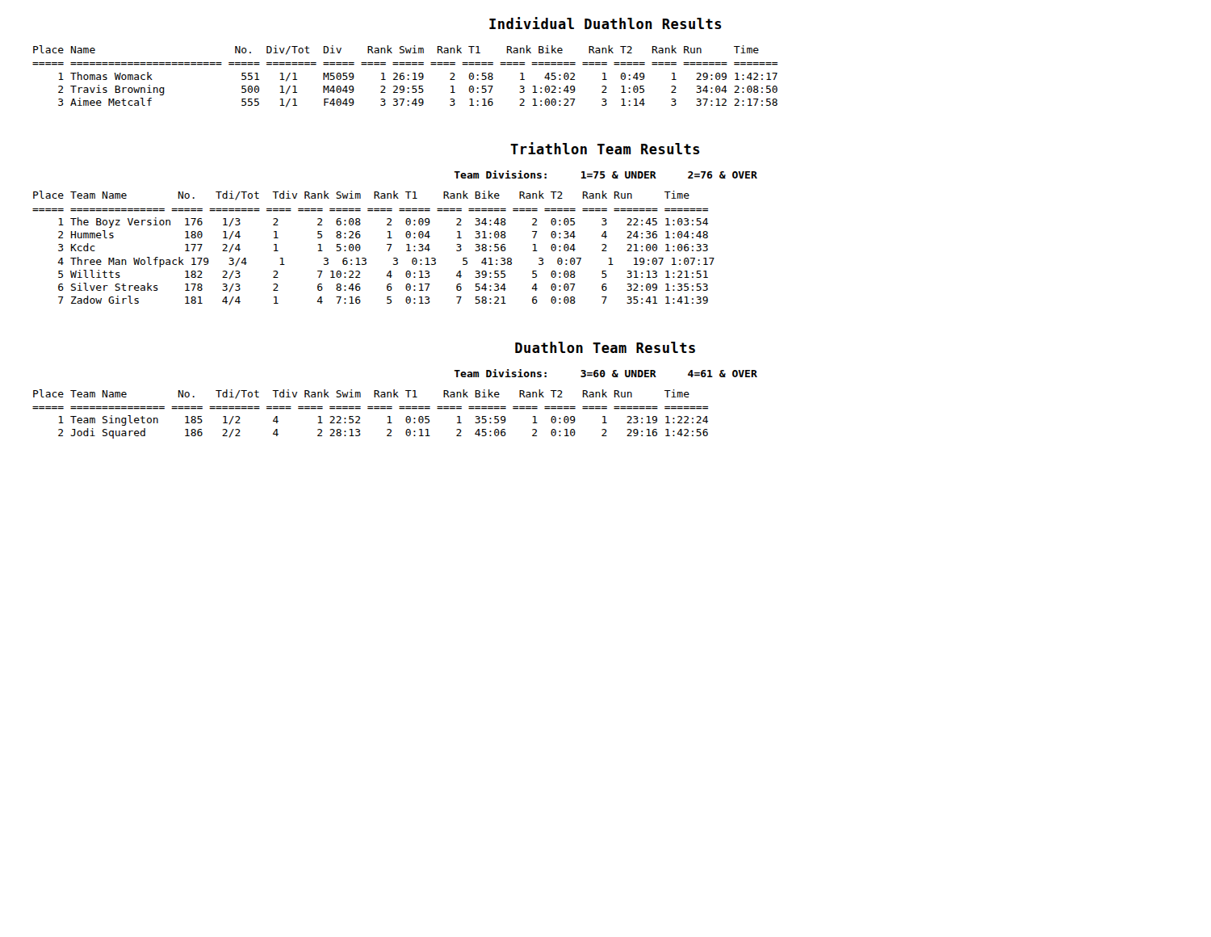Individual Duathlon Results
Place Name                      No.  Div/Tot  Div    Rank Swim  Rank T1    Rank Bike    Rank T2   Rank Run     Time
===== ======================== ===== ======== ===== ==== ===== ==== ===== ==== ======= ==== ===== ==== ======= =======
    1 Thomas Womack              551   1/1    M5059    1 26:19    2  0:58    1   45:02    1  0:49    1   29:09 1:42:17
    2 Travis Browning            500   1/1    M4049    2 29:55    1  0:57    3 1:02:49    2  1:05    2   34:04 2:08:50
    3 Aimee Metcalf              555   1/1    F4049    3 37:49    3  1:16    2 1:00:27    3  1:14    3   37:12 2:17:58
Triathlon Team Results
Team Divisions: 1=75 & UNDER 2=76 & OVER
Place Team Name        No.   Tdi/Tot  Tdiv Rank Swim  Rank T1    Rank Bike   Rank T2   Rank Run     Time
===== =============== ===== ======== ==== ==== ===== ==== ===== ==== ====== ==== ===== ==== ======= =======
    1 The Boyz Version  176   1/3     2      2  6:08    2  0:09    2  34:48    2  0:05    3   22:45 1:03:54
    2 Hummels           180   1/4     1      5  8:26    1  0:04    1  31:08    7  0:34    4   24:36 1:04:48
    3 Kcdc              177   2/4     1      1  5:00    7  1:34    3  38:56    1  0:04    2   21:00 1:06:33
    4 Three Man Wolfpack 179   3/4     1      3  6:13    3  0:13    5  41:38    3  0:07    1   19:07 1:07:17
    5 Willitts          182   2/3     2      7 10:22    4  0:13    4  39:55    5  0:08    5   31:13 1:21:51
    6 Silver Streaks    178   3/3     2      6  8:46    6  0:17    6  54:34    4  0:07    6   32:09 1:35:53
    7 Zadow Girls       181   4/4     1      4  7:16    5  0:13    7  58:21    6  0:08    7   35:41 1:41:39
Duathlon Team Results
Team Divisions: 3=60 & UNDER 4=61 & OVER
Place Team Name        No.   Tdi/Tot  Tdiv Rank Swim  Rank T1    Rank Bike   Rank T2   Rank Run     Time
===== =============== ===== ======== ==== ==== ===== ==== ===== ==== ====== ==== ===== ==== ======= =======
    1 Team Singleton    185   1/2     4      1 22:52    1  0:05    1  35:59    1  0:09    1   23:19 1:22:24
    2 Jodi Squared      186   2/2     4      2 28:13    2  0:11    2  45:06    2  0:10    2   29:16 1:42:56